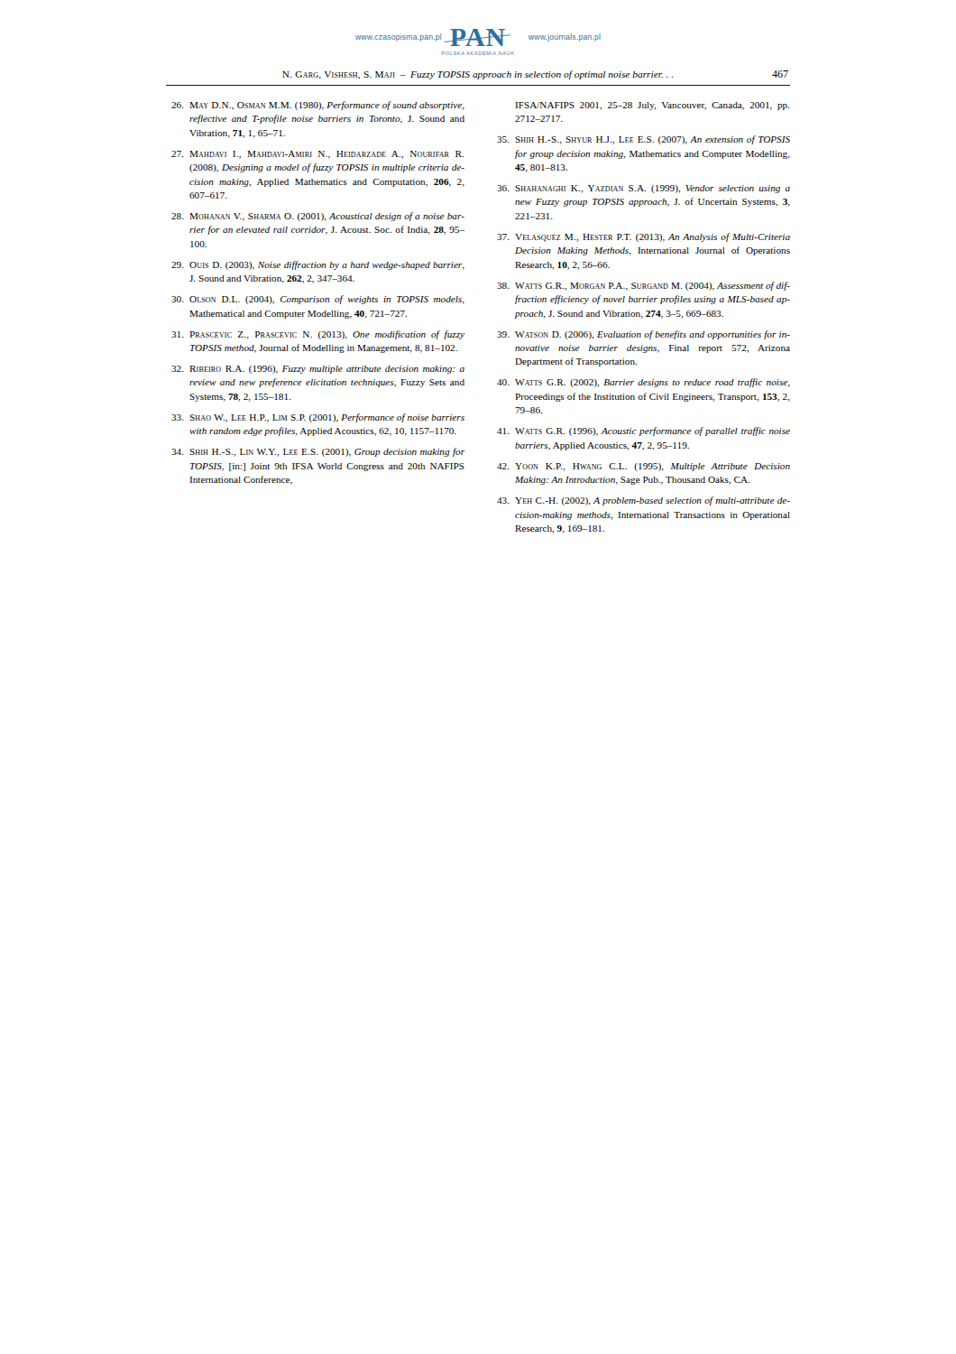www.czasopisma.pan.pl www.journals.pan.pl
PAN
POLSKA AKADEMIA NAUK
N. Garg, Vishesh, S. Maji – Fuzzy TOPSIS approach in selection of optimal noise barrier. . . 467
26. May D.N., Osman M.M. (1980), Performance of sound absorptive, reflective and T-profile noise barriers in Toronto, J. Sound and Vibration, 71, 1, 65–71.
27. Mahdavi I., Mahdavi-Amiri N., Heidarzade A., Nourifar R. (2008), Designing a model of fuzzy TOPSIS in multiple criteria decision making, Applied Mathematics and Computation, 206, 2, 607–617.
28. Mohanan V., Sharma O. (2001), Acoustical design of a noise barrier for an elevated rail corridor, J. Acoust. Soc. of India, 28, 95–100.
29. Ouis D. (2003), Noise diffraction by a hard wedge-shaped barrier, J. Sound and Vibration, 262, 2, 347–364.
30. Olson D.L. (2004), Comparison of weights in TOPSIS models, Mathematical and Computer Modelling, 40, 721–727.
31. Prascevic Z., Prascevic N. (2013), One modification of fuzzy TOPSIS method, Journal of Modelling in Management, 8, 81–102.
32. Ribeiro R.A. (1996), Fuzzy multiple attribute decision making: a review and new preference elicitation techniques, Fuzzy Sets and Systems, 78, 2, 155–181.
33. Shao W., Lee H.P., Lim S.P. (2001), Performance of noise barriers with random edge profiles, Applied Acoustics, 62, 10, 1157–1170.
34. Shih H.-S., Lin W.Y., Lee E.S. (2001), Group decision making for TOPSIS, [in:] Joint 9th IFSA World Congress and 20th NAFIPS International Conference,
IFSA/NAFIPS 2001, 25–28 July, Vancouver, Canada, 2001, pp. 2712–2717.
35. Shih H.-S., Shyur H.J., Lee E.S. (2007), An extension of TOPSIS for group decision making, Mathematics and Computer Modelling, 45, 801–813.
36. Shahanaghi K., Yazdian S.A. (1999), Vendor selection using a new Fuzzy group TOPSIS approach, J. of Uncertain Systems, 3, 221–231.
37. Velasquez M., Hester P.T. (2013), An Analysis of Multi-Criteria Decision Making Methods, International Journal of Operations Research, 10, 2, 56–66.
38. Watts G.R., Morgan P.A., Surgand M. (2004), Assessment of diffraction efficiency of novel barrier profiles using a MLS-based approach, J. Sound and Vibration, 274, 3–5, 669–683.
39. Watson D. (2006), Evaluation of benefits and opportunities for innovative noise barrier designs, Final report 572, Arizona Department of Transportation.
40. Watts G.R. (2002), Barrier designs to reduce road traffic noise, Proceedings of the Institution of Civil Engineers, Transport, 153, 2, 79–86.
41. Watts G.R. (1996), Acoustic performance of parallel traffic noise barriers, Applied Acoustics, 47, 2, 95–119.
42. Yoon K.P., Hwang C.L. (1995), Multiple Attribute Decision Making: An Introduction, Sage Pub., Thousand Oaks, CA.
43. Yeh C.-H. (2002), A problem-based selection of multi-attribute decision-making methods, International Transactions in Operational Research, 9, 169–181.